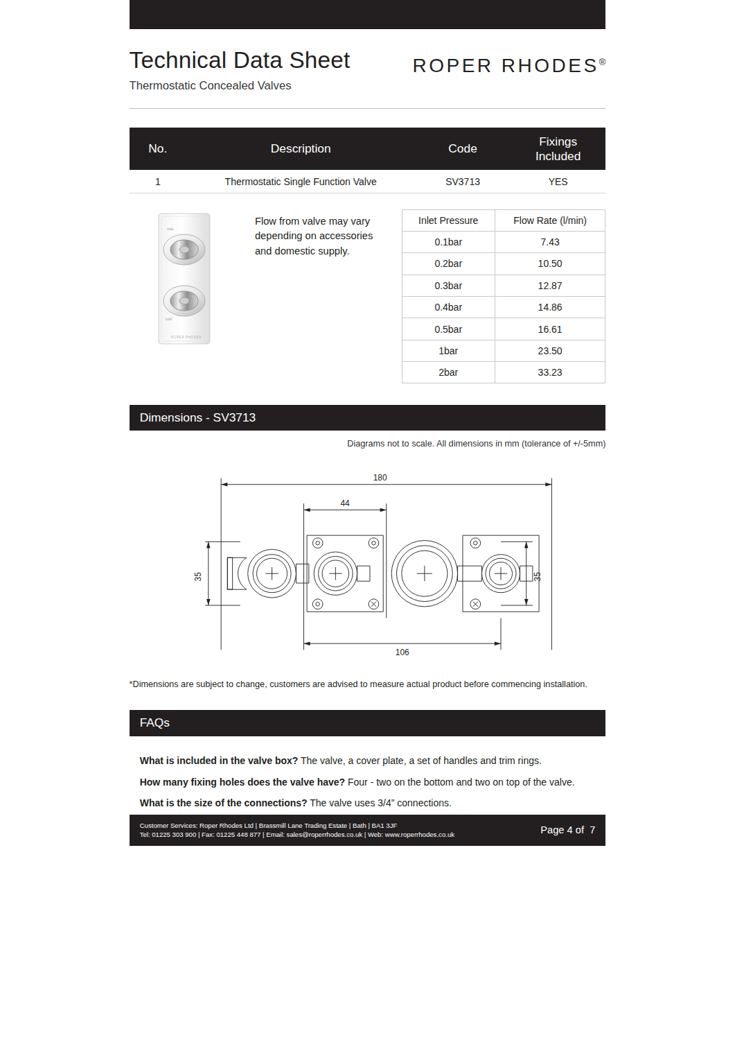Technical Data Sheet
Thermostatic Concealed Valves
ROPER RHODES®
| No. | Description | Code | Fixings Included |
| --- | --- | --- | --- |
| 1 | Thermostatic Single Function Valve | SV3713 | YES |
max cold ROPER RHODES
Flow from valve may vary depending on accessories and domestic supply.
| Inlet Pressure | Flow Rate (l/min) |
| --- | --- |
| 0.1bar | 7.43 |
| 0.2bar | 10.50 |
| 0.3bar | 12.87 |
| 0.4bar | 14.86 |
| 0.5bar | 16.61 |
| 1bar | 23.50 |
| 2bar | 33.23 |
Dimensions - SV3713
Diagrams not to scale. All dimensions in mm (tolerance of +/-5mm)
180 44 106 35 35
*Dimensions are subject to change, customers are advised to measure actual product before commencing installation.
FAQs
What is included in the valve box? The valve, a cover plate, a set of handles and trim rings.
How many fixing holes does the valve have? Four - two on the bottom and two on top of the valve.
What is the size of the connections? The valve uses 3/4” connections.
Customer Services: Roper Rhodes Ltd | Brassmill Lane Trading Estate | Bath | BA1 3JF
Tel: 01225 303 900 | Fax: 01225 448 877 | Email: sales@roperrhodes.co.uk | Web: www.roperrhodes.co.uk
Page 4 of 7